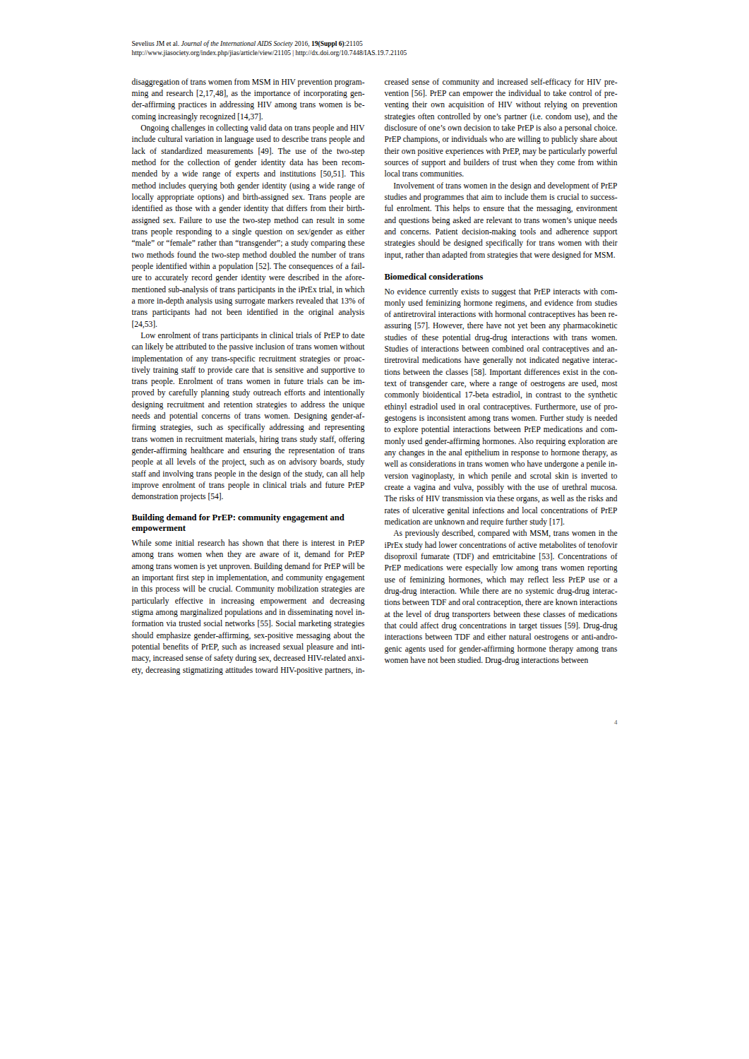Sevelius JM et al. Journal of the International AIDS Society 2016, 19(Suppl 6):21105
http://www.jiasociety.org/index.php/jias/article/view/21105 | http://dx.doi.org/10.7448/IAS.19.7.21105
disaggregation of trans women from MSM in HIV prevention programming and research [2,17,48], as the importance of incorporating gender-affirming practices in addressing HIV among trans women is becoming increasingly recognized [14,37].
Ongoing challenges in collecting valid data on trans people and HIV include cultural variation in language used to describe trans people and lack of standardized measurements [49]. The use of the two-step method for the collection of gender identity data has been recommended by a wide range of experts and institutions [50,51]. This method includes querying both gender identity (using a wide range of locally appropriate options) and birth-assigned sex. Trans people are identified as those with a gender identity that differs from their birth-assigned sex. Failure to use the two-step method can result in some trans people responding to a single question on sex/gender as either “male” or “female” rather than “transgender”; a study comparing these two methods found the two-step method doubled the number of trans people identified within a population [52]. The consequences of a failure to accurately record gender identity were described in the aforementioned sub-analysis of trans participants in the iPrEx trial, in which a more in-depth analysis using surrogate markers revealed that 13% of trans participants had not been identified in the original analysis [24,53].
Low enrolment of trans participants in clinical trials of PrEP to date can likely be attributed to the passive inclusion of trans women without implementation of any trans-specific recruitment strategies or proactively training staff to provide care that is sensitive and supportive to trans people. Enrolment of trans women in future trials can be improved by carefully planning study outreach efforts and intentionally designing recruitment and retention strategies to address the unique needs and potential concerns of trans women. Designing gender-affirming strategies, such as specifically addressing and representing trans women in recruitment materials, hiring trans study staff, offering gender-affirming healthcare and ensuring the representation of trans people at all levels of the project, such as on advisory boards, study staff and involving trans people in the design of the study, can all help improve enrolment of trans people in clinical trials and future PrEP demonstration projects [54].
Building demand for PrEP: community engagement and empowerment
While some initial research has shown that there is interest in PrEP among trans women when they are aware of it, demand for PrEP among trans women is yet unproven. Building demand for PrEP will be an important first step in implementation, and community engagement in this process will be crucial. Community mobilization strategies are particularly effective in increasing empowerment and decreasing stigma among marginalized populations and in disseminating novel information via trusted social networks [55]. Social marketing strategies should emphasize gender-affirming, sex-positive messaging about the potential benefits of PrEP, such as increased sexual pleasure and intimacy, increased sense of safety during sex, decreased HIV-related anxiety, decreasing stigmatizing attitudes toward HIV-positive partners, increased sense of community and increased self-efficacy for HIV prevention [56]. PrEP can empower the individual to take control of preventing their own acquisition of HIV without relying on prevention strategies often controlled by one’s partner (i.e. condom use), and the disclosure of one’s own decision to take PrEP is also a personal choice. PrEP champions, or individuals who are willing to publicly share about their own positive experiences with PrEP, may be particularly powerful sources of support and builders of trust when they come from within local trans communities.
Involvement of trans women in the design and development of PrEP studies and programmes that aim to include them is crucial to successful enrolment. This helps to ensure that the messaging, environment and questions being asked are relevant to trans women’s unique needs and concerns. Patient decision-making tools and adherence support strategies should be designed specifically for trans women with their input, rather than adapted from strategies that were designed for MSM.
Biomedical considerations
No evidence currently exists to suggest that PrEP interacts with commonly used feminizing hormone regimens, and evidence from studies of antiretroviral interactions with hormonal contraceptives has been reassuring [57]. However, there have not yet been any pharmacokinetic studies of these potential drug-drug interactions with trans women. Studies of interactions between combined oral contraceptives and antiretroviral medications have generally not indicated negative interactions between the classes [58]. Important differences exist in the context of transgender care, where a range of oestrogens are used, most commonly bioidentical 17-beta estradiol, in contrast to the synthetic ethinyl estradiol used in oral contraceptives. Furthermore, use of progestogens is inconsistent among trans women. Further study is needed to explore potential interactions between PrEP medications and commonly used gender-affirming hormones. Also requiring exploration are any changes in the anal epithelium in response to hormone therapy, as well as considerations in trans women who have undergone a penile inversion vaginoplasty, in which penile and scrotal skin is inverted to create a vagina and vulva, possibly with the use of urethral mucosa. The risks of HIV transmission via these organs, as well as the risks and rates of ulcerative genital infections and local concentrations of PrEP medication are unknown and require further study [17].
As previously described, compared with MSM, trans women in the iPrEx study had lower concentrations of active metabolites of tenofovir disoproxil fumarate (TDF) and emtricitabine [53]. Concentrations of PrEP medications were especially low among trans women reporting use of feminizing hormones, which may reflect less PrEP use or a drug-drug interaction. While there are no systemic drug-drug interactions between TDF and oral contraception, there are known interactions at the level of drug transporters between these classes of medications that could affect drug concentrations in target tissues [59]. Drug-drug interactions between TDF and either natural oestrogens or anti-androgenic agents used for gender-affirming hormone therapy among trans women have not been studied. Drug-drug interactions between
4